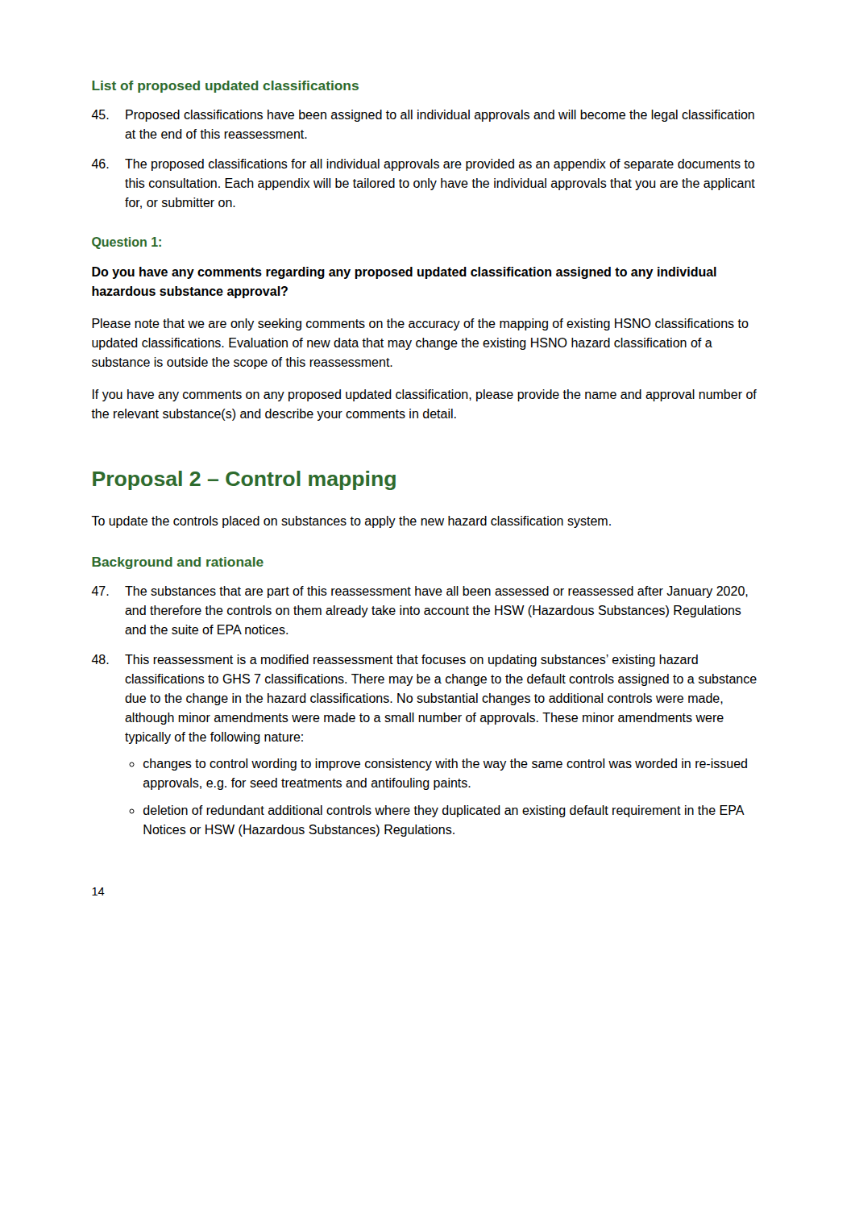List of proposed updated classifications
45.
Proposed classifications have been assigned to all individual approvals and will become the legal classification at the end of this reassessment.
46.
The proposed classifications for all individual approvals are provided as an appendix of separate documents to this consultation. Each appendix will be tailored to only have the individual approvals that you are the applicant for, or submitter on.
Question 1:
Do you have any comments regarding any proposed updated classification assigned to any individual hazardous substance approval?
Please note that we are only seeking comments on the accuracy of the mapping of existing HSNO classifications to updated classifications. Evaluation of new data that may change the existing HSNO hazard classification of a substance is outside the scope of this reassessment.
If you have any comments on any proposed updated classification, please provide the name and approval number of the relevant substance(s) and describe your comments in detail.
Proposal 2 – Control mapping
To update the controls placed on substances to apply the new hazard classification system.
Background and rationale
47.
The substances that are part of this reassessment have all been assessed or reassessed after January 2020, and therefore the controls on them already take into account the HSW (Hazardous Substances) Regulations and the suite of EPA notices.
48.
This reassessment is a modified reassessment that focuses on updating substances’ existing hazard classifications to GHS 7 classifications. There may be a change to the default controls assigned to a substance due to the change in the hazard classifications. No substantial changes to additional controls were made, although minor amendments were made to a small number of approvals. These minor amendments were typically of the following nature:
changes to control wording to improve consistency with the way the same control was worded in re-issued approvals, e.g. for seed treatments and antifouling paints.
deletion of redundant additional controls where they duplicated an existing default requirement in the EPA Notices or HSW (Hazardous Substances) Regulations.
14